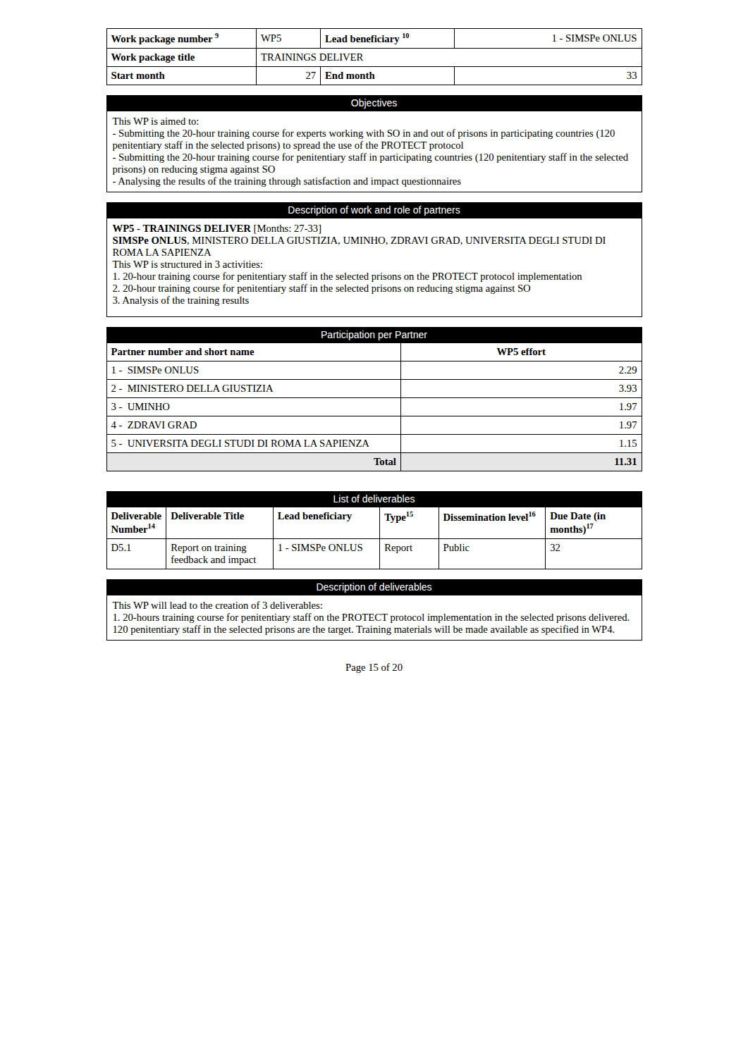| Work package number 9 | WP5 | Lead beneficiary 10 | 1 - SIMSPe ONLUS |
| Work package title | TRAININGS DELIVER |
| Start month | 27 | End month | 33 |
Objectives
This WP is aimed to:
- Submitting the 20-hour training course for experts working with SO in and out of prisons in participating countries (120 penitentiary staff in the selected prisons) to spread the use of the PROTECT protocol
- Submitting the 20-hour training course for penitentiary staff in participating countries (120 penitentiary staff in the selected prisons) on reducing stigma against SO
- Analysing the results of the training through satisfaction and impact questionnaires
Description of work and role of partners
WP5 - TRAININGS DELIVER [Months: 27-33]
SIMSPe ONLUS, MINISTERO DELLA GIUSTIZIA, UMINHO, ZDRAVI GRAD, UNIVERSITA DEGLI STUDI DI ROMA LA SAPIENZA
This WP is structured in 3 activities:
1. 20-hour training course for penitentiary staff in the selected prisons on the PROTECT protocol implementation
2. 20-hour training course for penitentiary staff in the selected prisons on reducing stigma against SO
3. Analysis of the training results
Participation per Partner
| Partner number and short name | WP5 effort |
| --- | --- |
| 1 - SIMSPe ONLUS | 2.29 |
| 2 - MINISTERO DELLA GIUSTIZIA | 3.93 |
| 3 - UMINHO | 1.97 |
| 4 - ZDRAVI GRAD | 1.97 |
| 5 - UNIVERSITA DEGLI STUDI DI ROMA LA SAPIENZA | 1.15 |
| Total | 11.31 |
List of deliverables
| Deliverable Number 14 | Deliverable Title | Lead beneficiary | Type 15 | Dissemination level 16 | Due Date (in months) 17 |
| --- | --- | --- | --- | --- | --- |
| D5.1 | Report on training feedback and impact | 1 - SIMSPe ONLUS | Report | Public | 32 |
Description of deliverables
This WP will lead to the creation of 3 deliverables:
1. 20-hours training course for penitentiary staff on the PROTECT protocol implementation in the selected prisons delivered. 120 penitentiary staff in the selected prisons are the target. Training materials will be made available as specified in WP4.
Page 15 of 20